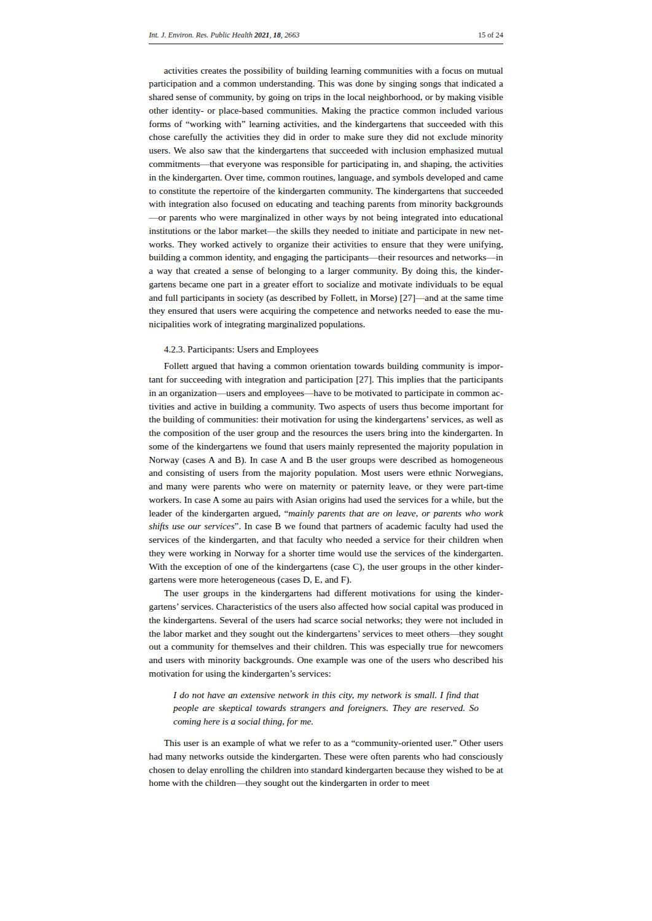Int. J. Environ. Res. Public Health 2021, 18, 2663 15 of 24
activities creates the possibility of building learning communities with a focus on mutual participation and a common understanding. This was done by singing songs that indicated a shared sense of community, by going on trips in the local neighborhood, or by making visible other identity- or place-based communities. Making the practice common included various forms of “working with” learning activities, and the kindergartens that succeeded with this chose carefully the activities they did in order to make sure they did not exclude minority users. We also saw that the kindergartens that succeeded with inclusion emphasized mutual commitments—that everyone was responsible for participating in, and shaping, the activities in the kindergarten. Over time, common routines, language, and symbols developed and came to constitute the repertoire of the kindergarten community. The kindergartens that succeeded with integration also focused on educating and teaching parents from minority backgrounds—or parents who were marginalized in other ways by not being integrated into educational institutions or the labor market—the skills they needed to initiate and participate in new networks. They worked actively to organize their activities to ensure that they were unifying, building a common identity, and engaging the participants—their resources and networks—in a way that created a sense of belonging to a larger community. By doing this, the kindergartens became one part in a greater effort to socialize and motivate individuals to be equal and full participants in society (as described by Follett, in Morse) [27]—and at the same time they ensured that users were acquiring the competence and networks needed to ease the municipalities work of integrating marginalized populations.
4.2.3. Participants: Users and Employees
Follett argued that having a common orientation towards building community is important for succeeding with integration and participation [27]. This implies that the participants in an organization—users and employees—have to be motivated to participate in common activities and active in building a community. Two aspects of users thus become important for the building of communities: their motivation for using the kindergartens’ services, as well as the composition of the user group and the resources the users bring into the kindergarten. In some of the kindergartens we found that users mainly represented the majority population in Norway (cases A and B). In case A and B the user groups were described as homogeneous and consisting of users from the majority population. Most users were ethnic Norwegians, and many were parents who were on maternity or paternity leave, or they were part-time workers. In case A some au pairs with Asian origins had used the services for a while, but the leader of the kindergarten argued, “mainly parents that are on leave, or parents who work shifts use our services”. In case B we found that partners of academic faculty had used the services of the kindergarten, and that faculty who needed a service for their children when they were working in Norway for a shorter time would use the services of the kindergarten. With the exception of one of the kindergartens (case C), the user groups in the other kindergartens were more heterogeneous (cases D, E, and F).
The user groups in the kindergartens had different motivations for using the kindergartens’ services. Characteristics of the users also affected how social capital was produced in the kindergartens. Several of the users had scarce social networks; they were not included in the labor market and they sought out the kindergartens’ services to meet others—they sought out a community for themselves and their children. This was especially true for newcomers and users with minority backgrounds. One example was one of the users who described his motivation for using the kindergarten’s services:
I do not have an extensive network in this city, my network is small. I find that people are skeptical towards strangers and foreigners. They are reserved. So coming here is a social thing, for me.
This user is an example of what we refer to as a “community-oriented user.” Other users had many networks outside the kindergarten. These were often parents who had consciously chosen to delay enrolling the children into standard kindergarten because they wished to be at home with the children—they sought out the kindergarten in order to meet